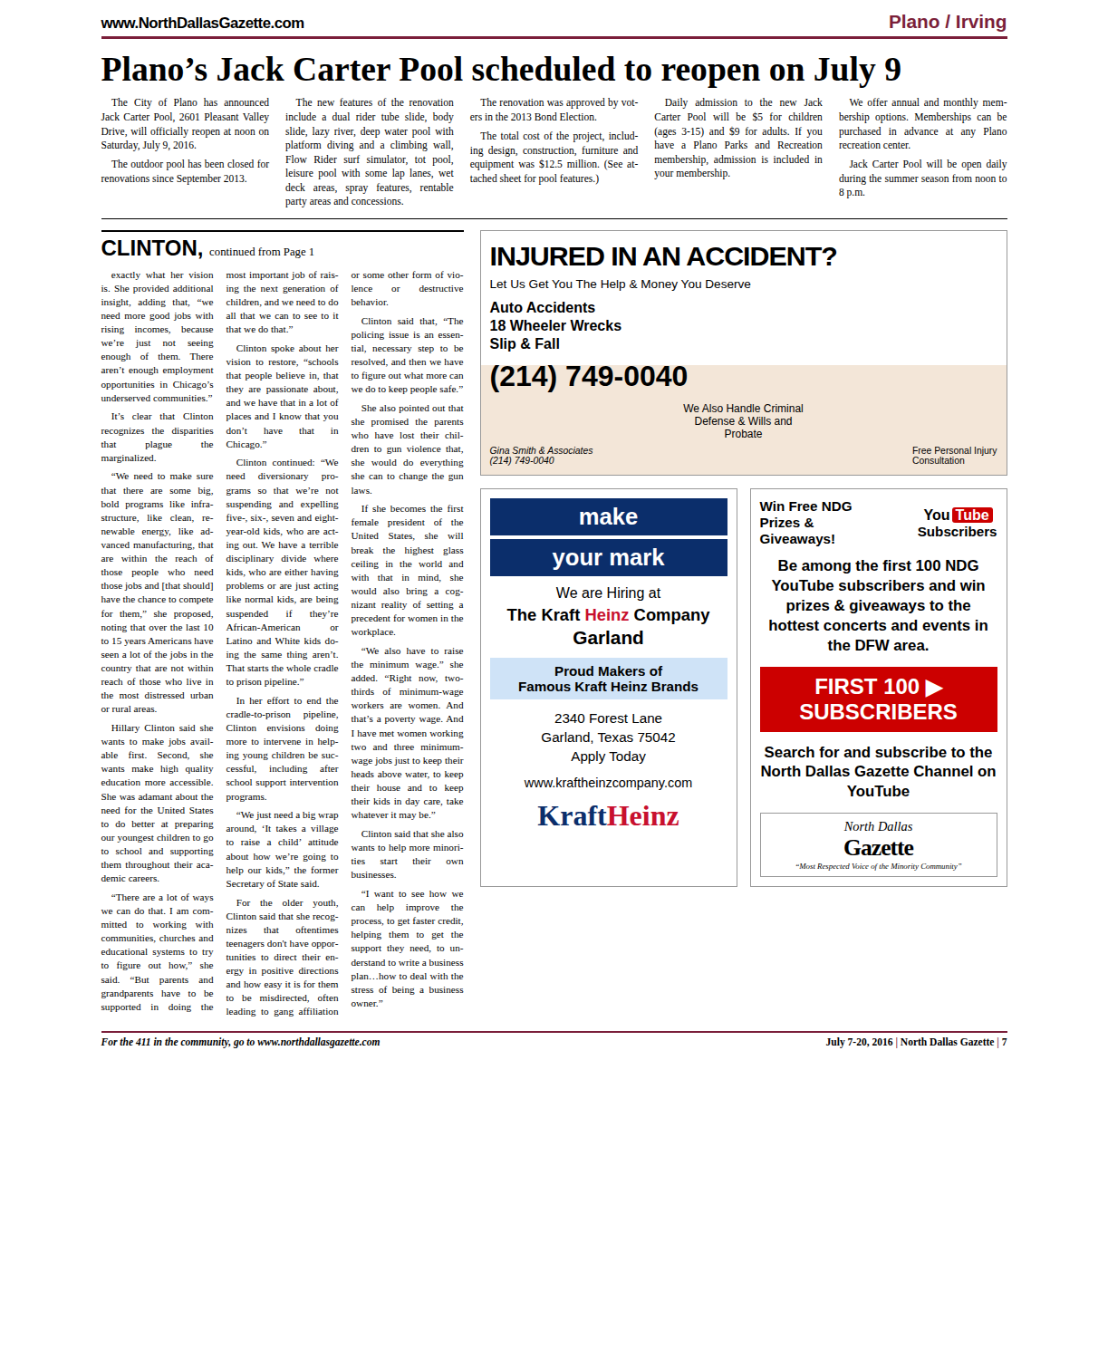www.NorthDallasGazette.com
Plano / Irving
Plano’s Jack Carter Pool scheduled to reopen on July 9
The City of Plano has announced Jack Carter Pool, 2601 Pleasant Valley Drive, will officially reopen at noon on Saturday, July 9, 2016.
The outdoor pool has been closed for renovations since September 2013.
The new features of the renovation include a dual rider tube slide, body slide, lazy river, deep water pool with platform diving and a climbing wall, Flow Rider surf simulator, tot pool, leisure pool with some lap lanes, wet deck areas, spray features, rentable party areas and concessions.
The renovation was approved by voters in the 2013 Bond Election.
The total cost of the project, including design, construction, furniture and equipment was $12.5 million. (See attached sheet for pool features.)
Daily admission to the new Jack Carter Pool will be $5 for children (ages 3-15) and $9 for adults. If you have a Plano Parks and Recreation membership, admission is included in your membership.
We offer annual and monthly membership options. Memberships can be purchased in advance at any Plano recreation center.
Jack Carter Pool will be open daily during the summer season from noon to 8 p.m.
CLINTON, continued from Page 1
exactly what her vision is. She provided additional insight, adding that, “we need more good jobs with rising incomes, because we’re just not seeing enough of them. There aren’t enough employment opportunities in Chicago’s underserved communities.”
It’s clear that Clinton recognizes the disparities that plague the marginalized.
“We need to make sure that there are some big, bold programs like infrastructure, like clean, renewable energy, like advanced manufacturing, that are within the reach of those people who need those jobs and [that should] have the chance to compete for them,” she proposed, noting that over the last 10 to 15 years Americans have seen a lot of the jobs in the country that are not within reach of those who live in the most distressed urban or rural areas.
Hillary Clinton said she wants to make jobs available first. Second, she wants make high quality education more accessible. She was adamant about the need for the United States to do better at preparing our youngest children to go to school and supporting them throughout their academic careers.
“There are a lot of ways we can do that. I am committed to working with communities, churches and educational systems to try to figure out how,” she said. “But parents and grandparents have to be supported in doing the most important job of raising the next generation of children, and we need to do all that we can to see to it that we do that.”
Clinton spoke about her vision to restore, “schools that people believe in, that they are passionate about, and we have that in a lot of places and I know that you don’t have that in Chicago.”
Clinton continued: “We need diversionary programs so that we’re not suspending and expelling five-, six-, seven and eight-year-old kids, who are acting out. We have a terrible disciplinary divide where kids, who are either having problems or are just acting like normal kids, are being suspended if they’re African-American or Latino and White kids doing the same thing aren’t. That starts the whole cradle to prison pipeline.”
In her effort to end the cradle-to-prison pipeline, Clinton envisions doing more to intervene in helping young children be successful, including after school support intervention programs.
“We just need a big wrap around, ‘It takes a village to raise a child’ attitude about how we’re going to help our kids,” the former Secretary of State said.
For the older youth, Clinton said that she recognizes that oftentimes teenagers don't have opportunities to direct their energy in positive directions and how easy it is for them to be misdirected, often leading to gang affiliation or some other form of violence or destructive behavior.
Clinton said that, “The policing issue is an essential, necessary step to be resolved, and then we have to figure out what more can we do to keep people safe.”
She also pointed out that she promised the parents who have lost their children to gun violence that, she would do everything she can to change the gun laws.
If she becomes the first female president of the United States, she will break the highest glass ceiling in the world and with that in mind, she would also bring a cognizant reality of setting a precedent for women in the workplace.
“We also have to raise the minimum wage.” she added. “Right now, two-thirds of minimum-wage workers are women. And that’s a poverty wage. And I have met women working two and three minimum-wage jobs just to keep their heads above water, to keep their house and to keep their kids in day care, take whatever it may be.”
Clinton said that she also wants to help more minorities start their own businesses.
“I want to see how we can help improve the process, to get faster credit, helping them to get the support they need, to understand to write a business plan…how to deal with the stress of being a business owner.”
INJURED IN AN ACCIDENT?
Let Us Get You The Help & Money You Deserve
Auto Accidents
18 Wheeler Wrecks
Slip & Fall
(214) 749-0040
We Also Handle Criminal
Defense & Wills and
Probate
Gina Smith & Associates
(214) 749-0040
Free Personal Injury
Consultation
make
your mark
We are Hiring at
The Kraft Heinz Company
Garland
Proud Makers of
Famous Kraft Heinz Brands
2340 Forest Lane
Garland, Texas 75042
Apply Today
www.kraftheinzcompany.com
Kraft Heinz
Win Free NDG
Prizes &
Giveaways!
You Tube
Subscribers
Be among the first 100 NDG YouTube subscribers and win prizes & giveaways to the hottest concerts and events in the DFW area.
FIRST 100 ▶
SUBSCRIBERS
Search for and subscribe to the North Dallas Gazette Channel on YouTube
North Dallas
Gazette
“Most Respected Voice of the Minority Community”
For the 411 in the community, go to www.northdallasgazette.com
July 7-20, 2016 | North Dallas Gazette | 7